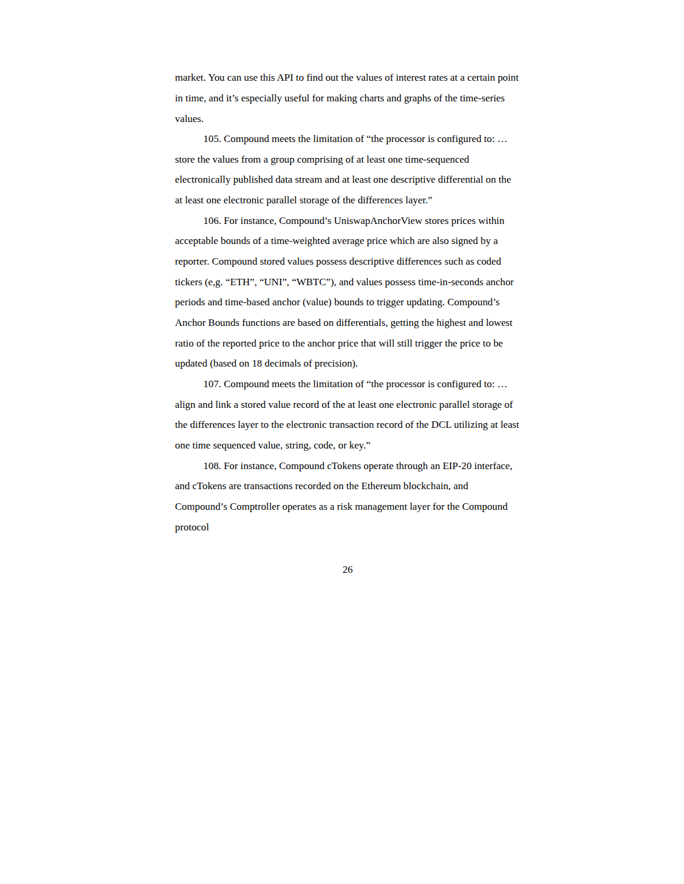market. You can use this API to find out the values of interest rates at a certain point in time, and it’s especially useful for making charts and graphs of the time-series values.
105. Compound meets the limitation of “the processor is configured to: … store the values from a group comprising of at least one time-sequenced electronically published data stream and at least one descriptive differential on the at least one electronic parallel storage of the differences layer.”
106. For instance, Compound’s UniswapAnchorView stores prices within acceptable bounds of a time-weighted average price which are also signed by a reporter. Compound stored values possess descriptive differences such as coded tickers (e,g. “ETH”, “UNI”, “WBTC”), and values possess time-in-seconds anchor periods and time-based anchor (value) bounds to trigger updating. Compound’s Anchor Bounds functions are based on differentials, getting the highest and lowest ratio of the reported price to the anchor price that will still trigger the price to be updated (based on 18 decimals of precision).
107. Compound meets the limitation of “the processor is configured to: … align and link a stored value record of the at least one electronic parallel storage of the differences layer to the electronic transaction record of the DCL utilizing at least one time sequenced value, string, code, or key.”
108. For instance, Compound cTokens operate through an EIP-20 interface, and cTokens are transactions recorded on the Ethereum blockchain, and Compound’s Comptroller operates as a risk management layer for the Compound protocol
26